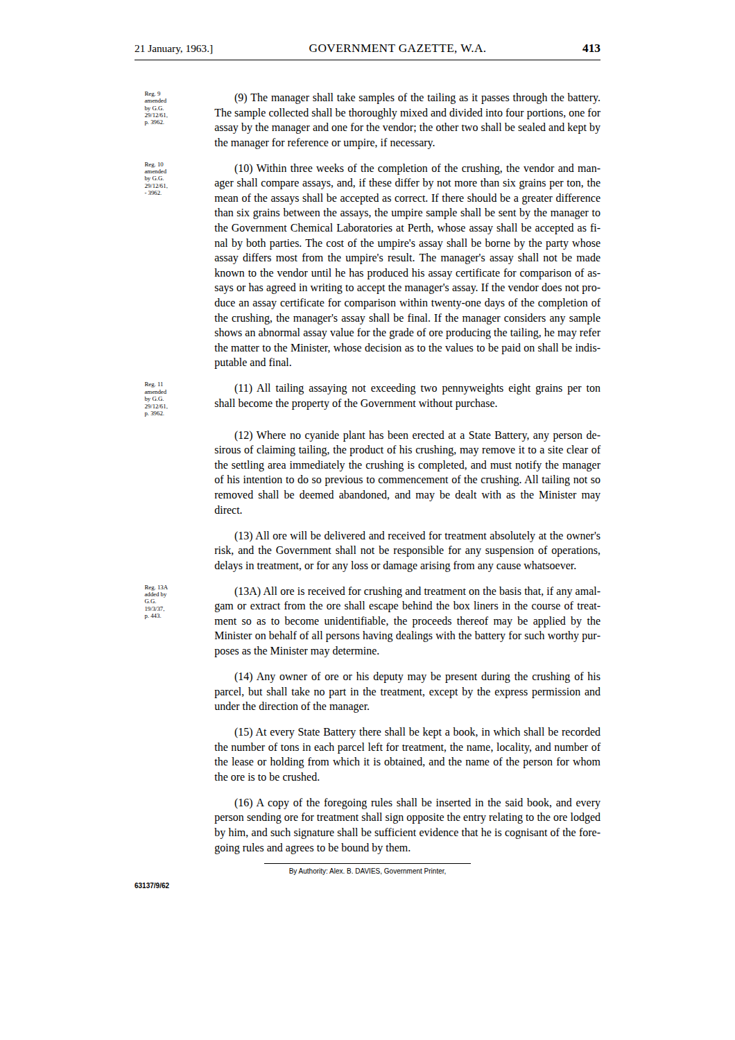21 January, 1963.]
GOVERNMENT GAZETTE, W.A.
413
Reg. 9
amended
by G.G.
29/12/61,
p. 3962.
(9) The manager shall take samples of the tailing as it passes through the battery. The sample collected shall be thoroughly mixed and divided into four portions, one for assay by the manager and one for the vendor; the other two shall be sealed and kept by the manager for reference or umpire, if necessary.
Reg. 10
amended
by G.G.
29/12/61,
‑ 3962.
(10) Within three weeks of the completion of the crushing, the vendor and manager shall compare assays, and, if these differ by not more than six grains per ton, the mean of the assays shall be accepted as correct. If there should be a greater difference than six grains between the assays, the umpire sample shall be sent by the manager to the Government Chemical Laboratories at Perth, whose assay shall be accepted as final by both parties. The cost of the umpire's assay shall be borne by the party whose assay differs most from the umpire's result. The manager's assay shall not be made known to the vendor until he has produced his assay certificate for comparison of assays or has agreed in writing to accept the manager's assay. If the vendor does not produce an assay certificate for comparison within twenty-one days of the completion of the crushing, the manager's assay shall be final. If the manager considers any sample shows an abnormal assay value for the grade of ore producing the tailing, he may refer the matter to the Minister, whose decision as to the values to be paid on shall be indisputable and final.
Reg. 11
amended
by G.G.
29/12/61,
p. 3962.
(11) All tailing assaying not exceeding two pennyweights eight grains per ton shall become the property of the Government without purchase.
(12) Where no cyanide plant has been erected at a State Battery, any person desirous of claiming tailing, the product of his crushing, may remove it to a site clear of the settling area immediately the crushing is completed, and must notify the manager of his intention to do so previous to commencement of the crushing. All tailing not so removed shall be deemed abandoned, and may be dealt with as the Minister may direct.
(13) All ore will be delivered and received for treatment absolutely at the owner's risk, and the Government shall not be responsible for any suspension of operations, delays in treatment, or for any loss or damage arising from any cause whatsoever.
Reg. 13A
added by
G.G.
19/3/37,
p. 443.
(13A) All ore is received for crushing and treatment on the basis that, if any amalgam or extract from the ore shall escape behind the box liners in the course of treatment so as to become unidentifiable, the proceeds thereof may be applied by the Minister on behalf of all persons having dealings with the battery for such worthy purposes as the Minister may determine.
(14) Any owner of ore or his deputy may be present during the crushing of his parcel, but shall take no part in the treatment, except by the express permission and under the direction of the manager.
(15) At every State Battery there shall be kept a book, in which shall be recorded the number of tons in each parcel left for treatment, the name, locality, and number of the lease or holding from which it is obtained, and the name of the person for whom the ore is to be crushed.
(16) A copy of the foregoing rules shall be inserted in the said book, and every person sending ore for treatment shall sign opposite the entry relating to the ore lodged by him, and such signature shall be sufficient evidence that he is cognisant of the foregoing rules and agrees to be bound by them.
By Authority: Alex. B. DAVIES, Government Printer,
63137/9/62